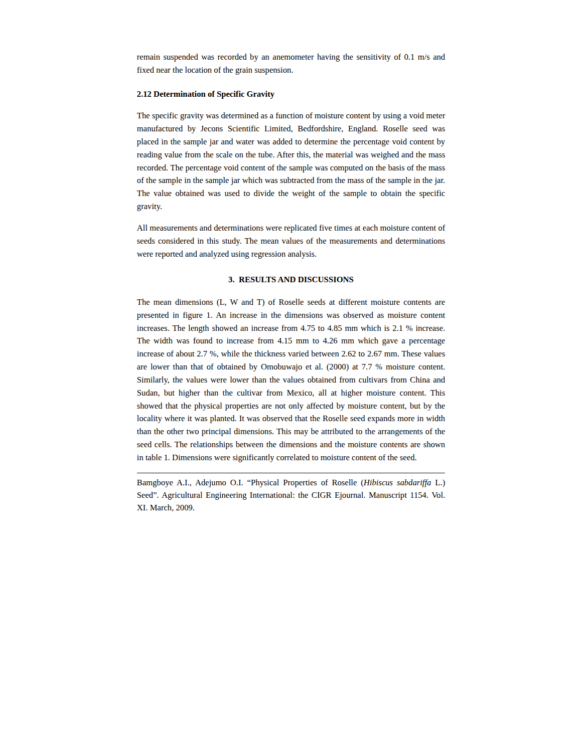remain suspended was recorded by an anemometer having the sensitivity of 0.1 m/s and fixed near the location of the grain suspension.
2.12 Determination of Specific Gravity
The specific gravity was determined as a function of moisture content by using a void meter manufactured by Jecons Scientific Limited, Bedfordshire, England. Roselle seed was placed in the sample jar and water was added to determine the percentage void content by reading value from the scale on the tube. After this, the material was weighed and the mass recorded. The percentage void content of the sample was computed on the basis of the mass of the sample in the sample jar which was subtracted from the mass of the sample in the jar. The value obtained was used to divide the weight of the sample to obtain the specific gravity.
All measurements and determinations were replicated five times at each moisture content of seeds considered in this study. The mean values of the measurements and determinations were reported and analyzed using regression analysis.
3. RESULTS AND DISCUSSIONS
The mean dimensions (L, W and T) of Roselle seeds at different moisture contents are presented in figure 1. An increase in the dimensions was observed as moisture content increases. The length showed an increase from 4.75 to 4.85 mm which is 2.1 % increase. The width was found to increase from 4.15 mm to 4.26 mm which gave a percentage increase of about 2.7 %, while the thickness varied between 2.62 to 2.67 mm. These values are lower than that of obtained by Omobuwajo et al. (2000) at 7.7 % moisture content. Similarly, the values were lower than the values obtained from cultivars from China and Sudan, but higher than the cultivar from Mexico, all at higher moisture content. This showed that the physical properties are not only affected by moisture content, but by the locality where it was planted. It was observed that the Roselle seed expands more in width than the other two principal dimensions. This may be attributed to the arrangements of the seed cells. The relationships between the dimensions and the moisture contents are shown in table 1. Dimensions were significantly correlated to moisture content of the seed.
Bamgboye A.I., Adejumo O.I. “Physical Properties of Roselle (Hibiscus sabdariffa L.) Seed”. Agricultural Engineering International: the CIGR Ejournal. Manuscript 1154. Vol. XI. March, 2009.